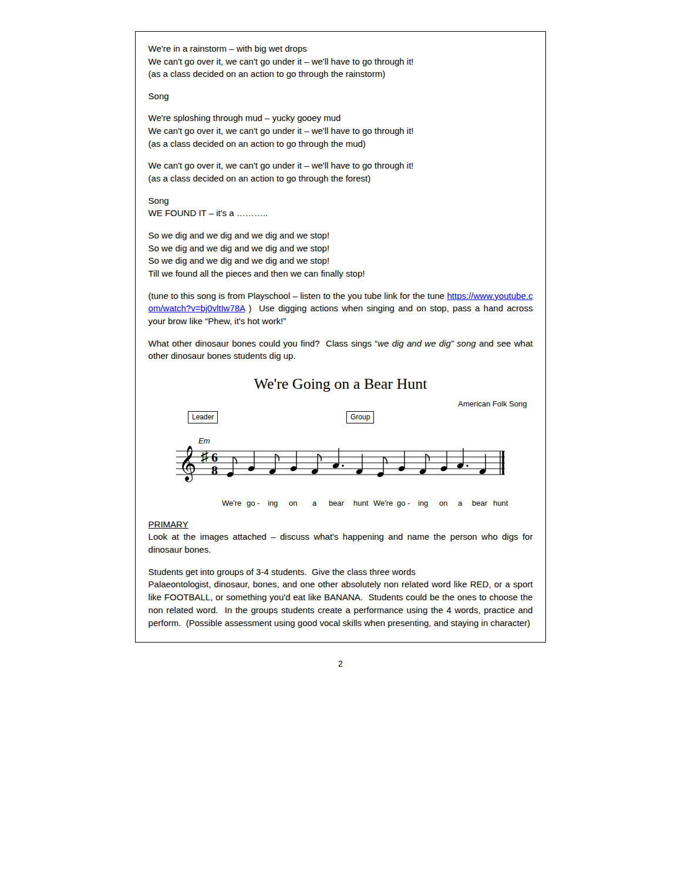We're in a rainstorm – with big wet drops
We can't go over it, we can't go under it – we'll have to go through it!
(as a class decided on an action to go through the rainstorm)
Song
We're sploshing through mud – yucky gooey mud
We can't go over it, we can't go under it – we'll have to go through it!
(as a class decided on an action to go through the mud)
We can't go over it, we can't go under it – we'll have to go through it!
(as a class decided on an action to go through the forest)
Song
WE FOUND IT – it's a ………..
So we dig and we dig and we dig and we stop!
So we dig and we dig and we dig and we stop!
So we dig and we dig and we dig and we stop!
Till we found all the pieces and then we can finally stop!
(tune to this song is from Playschool – listen to the you tube link for the tune https://www.youtube.com/watch?v=bj0vltIw78A ) Use digging actions when singing and on stop, pass a hand across your brow like “Phew, it's hot work!”
What other dinosaur bones could you find? Class sings “we dig and we dig” song and see what other dinosaur bones students dig up.
We're Going on a Bear Hunt
American Folk Song
Leader Group
Em
𝄞 ♯ 6 8
We're go - ing on a bear hunt We're go - ing on a bear hunt
PRIMARY
Look at the images attached – discuss what's happening and name the person who digs for dinosaur bones.
Students get into groups of 3-4 students. Give the class three words
Palaeontologist, dinosaur, bones, and one other absolutely non related word like RED, or a sport like FOOTBALL, or something you'd eat like BANANA. Students could be the ones to choose the non related word. In the groups students create a performance using the 4 words, practice and perform. (Possible assessment using good vocal skills when presenting, and staying in character)
2